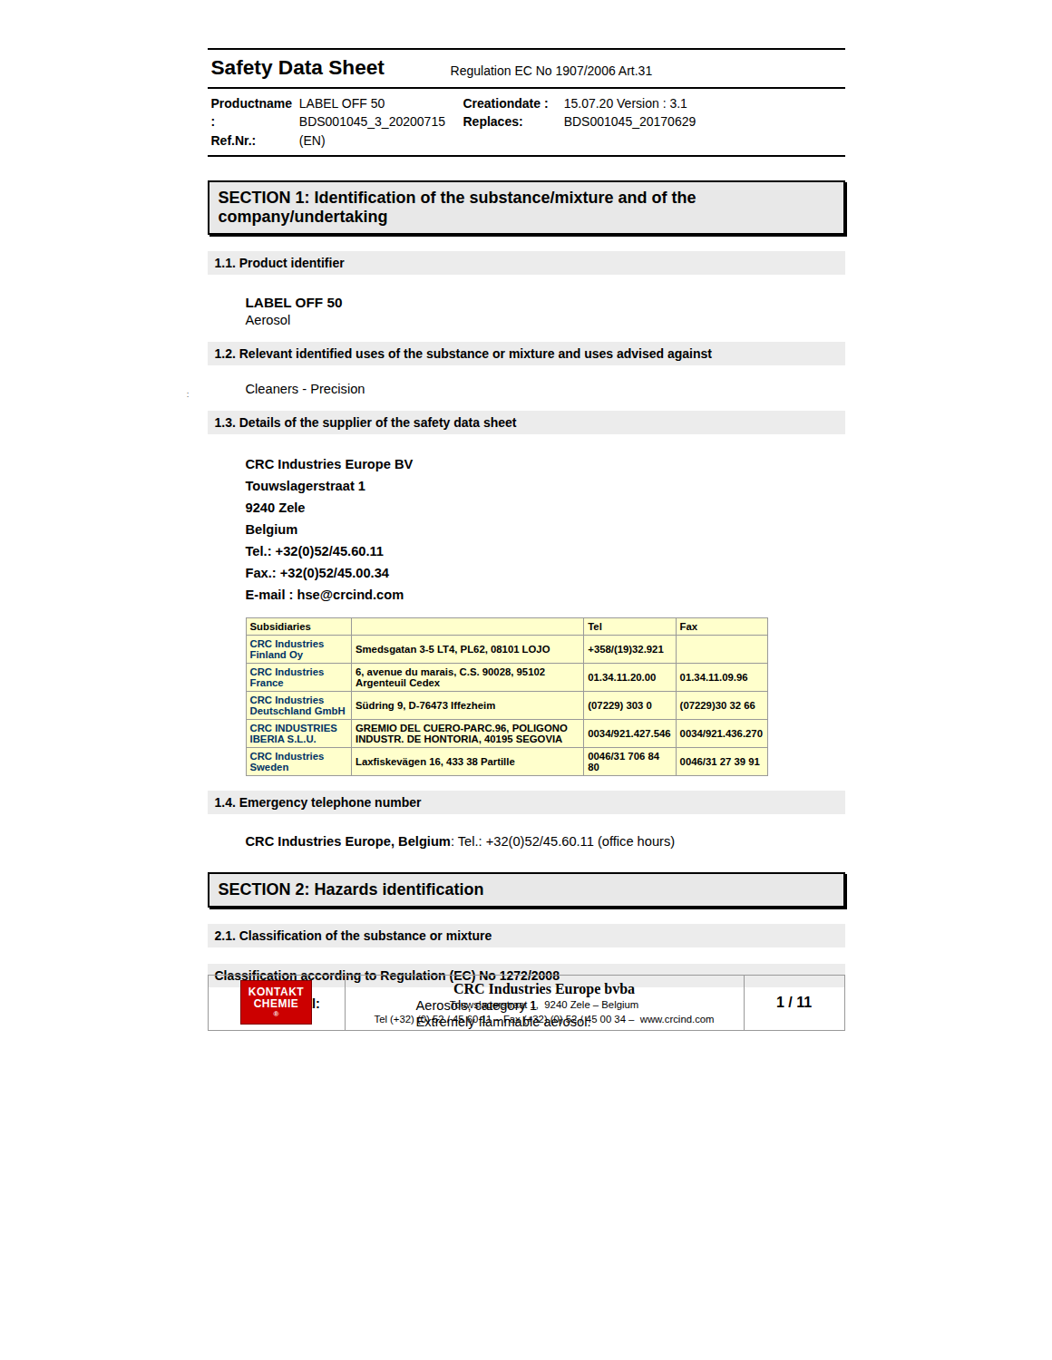Safety Data Sheet
Regulation EC No 1907/2006 Art.31
Productname :
Ref.Nr.:
LABEL OFF 50
BDS001045_3_20200715 (EN)
Creationdate :
Replaces:
15.07.20 Version : 3.1
BDS001045_20170629
SECTION 1: Identification of the substance/mixture and of the company/undertaking
1.1. Product identifier
LABEL OFF 50
Aerosol
:
1.2. Relevant identified uses of the substance or mixture and uses advised against
Cleaners - Precision
1.3. Details of the supplier of the safety data sheet
CRC Industries Europe BV
Touwslagerstraat 1
9240 Zele
Belgium
Tel.: +32(0)52/45.60.11
Fax.: +32(0)52/45.00.34
E-mail : hse@crcind.com
| Subsidiaries | | Tel | Fax |
| --- | --- | --- | --- |
| CRC Industries Finland Oy | Smedsgatan 3-5 LT4, PL62, 08101 LOJO | +358/(19)32.921 | |
| CRC Industries France | 6, avenue du marais, C.S. 90028, 95102 Argenteuil Cedex | 01.34.11.20.00 | 01.34.11.09.96 |
| CRC Industries Deutschland GmbH | Südring 9, D-76473 Iffezheim | (07229) 303 0 | (07229)30 32 66 |
| CRC INDUSTRIES IBERIA S.L.U. | GREMIO DEL CUERO-PARC.96, POLIGONO INDUSTR. DE HONTORIA, 40195 SEGOVIA | 0034/921.427.546 | 0034/921.436.270 |
| CRC Industries Sweden | Laxfiskevägen 16, 433 38 Partille | 0046/31 706 84 80 | 0046/31 27 39 91 |
1.4. Emergency telephone number
CRC Industries Europe, Belgium: Tel.: +32(0)52/45.60.11 (office hours)
SECTION 2: Hazards identification
2.1. Classification of the substance or mixture
Classification according to Regulation (EC) No 1272/2008
Physical:
Aerosols, category 1
Extremely flammable aerosol.
KONTAKT
CHEMIE
®
CRC Industries Europe bvba
Touwslagerstraat 1, 9240 Zele – Belgium
Tel (+32) (0) 52 / 45 60 11 – Fax (+32) (0) 52 / 45 00 34 – www.crcind.com
1 / 11